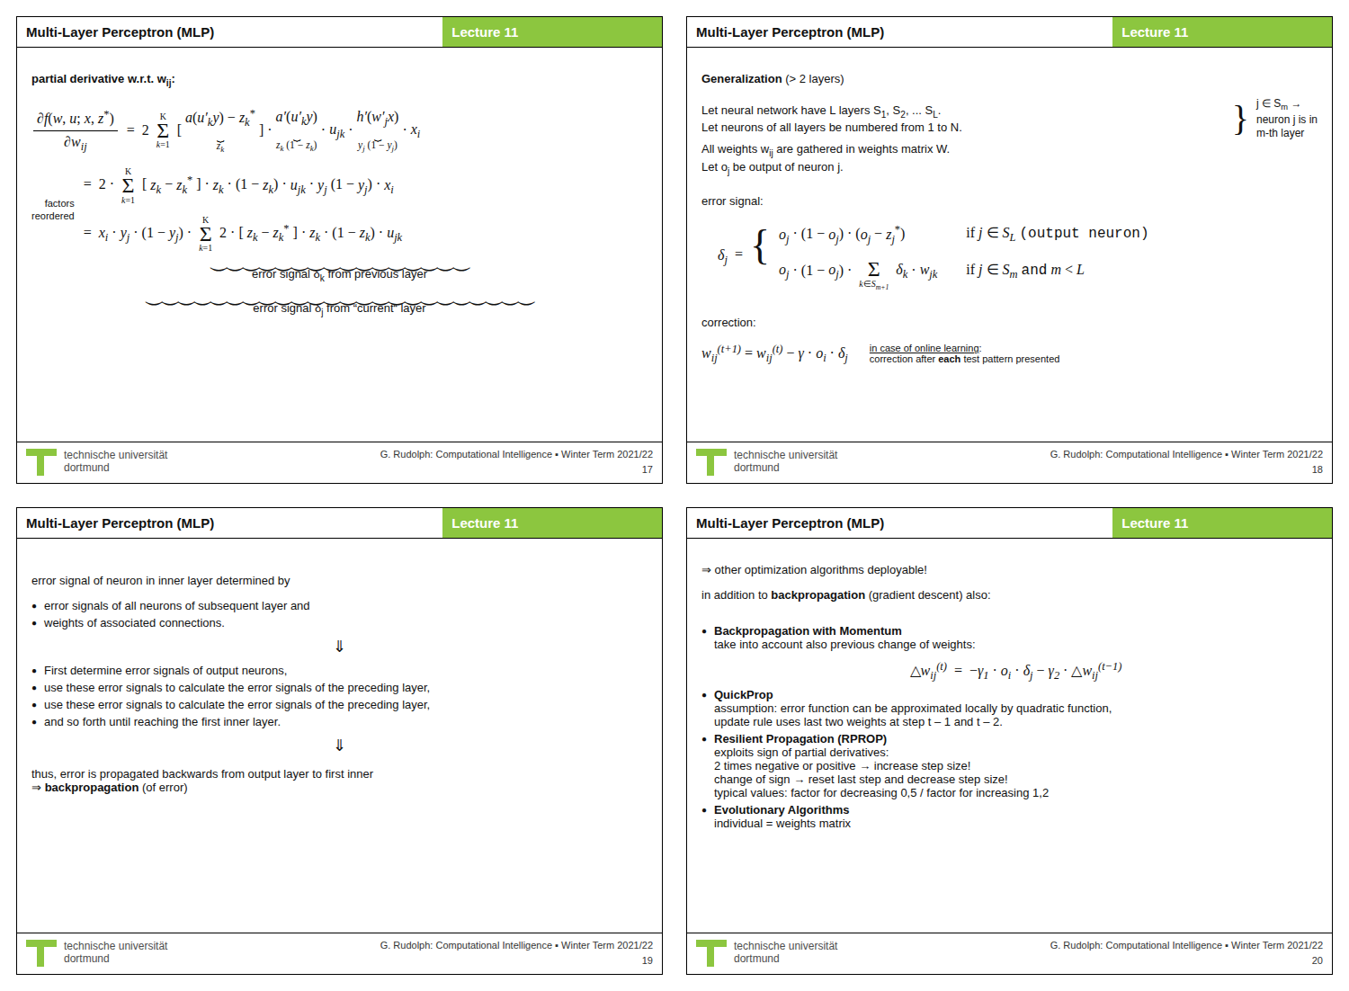Multi-Layer Perceptron (MLP)
Lecture 11
partial derivative w.r.t. wij:
∂f(w, u; x, z*) ∂wij = 2 K Σ k=1 [ a(u′ky) − zk* ⏟ zk ] · a′(u′ky) ⏟ zk (1 − zk) · ujk · h′(w′jx) ⏟ yj (1 − yj) · xi
factors
reordered
= 2 · K Σ k=1 [ zk − zk* ] · zk · (1 − zk) · ujk · yj (1 − yj) · xi
= xi · yj · (1 − yj) · K Σ k=1 2 · [ zk − zk* ] · zk · (1 − zk) · ujk
⏝⏝⏝⏝⏝⏝⏝⏝⏝⏝⏝⏝⏝⏝⏝⏝
error signal δk from previous layer
⏝⏝⏝⏝⏝⏝⏝⏝⏝⏝⏝⏝⏝⏝⏝⏝⏝⏝⏝⏝⏝⏝⏝⏝
error signal δj from “current“ layer
technische universität
dortmund
G. Rudolph: Computational Intelligence ▪ Winter Term 2021/22 17
Multi-Layer Perceptron (MLP)
Lecture 11
Generalization (> 2 layers)
Let neural network have L layers S1, S2, ... SL.
Let neurons of all layers be numbered from 1 to N.
}
j ∈ Sm →
neuron j is in
m-th layer
All weights wij are gathered in weights matrix W.
Let oj be output of neuron j.
error signal:
δj = {
| o j · (1 − o j ) · ( o j − z j * ) | if j ∈ S L (output neuron) |
| o j · (1 − o j ) · Σ k ∈ S m+1 δ k · w jk | if j ∈ S m and m < L |
correction:
wij(t+1) = wij(t) − γ · oi · δj
in case of online learning:
correction after each test pattern presented
technische universität
dortmund
G. Rudolph: Computational Intelligence ▪ Winter Term 2021/22 18
Multi-Layer Perceptron (MLP)
Lecture 11
error signal of neuron in inner layer determined by
error signals of all neurons of subsequent layer and
weights of associated connections.
⇓
First determine error signals of output neurons,
use these error signals to calculate the error signals of the preceding layer,
use these error signals to calculate the error signals of the preceding layer,
and so forth until reaching the first inner layer.
⇓
thus, error is propagated backwards from output layer to first inner
⇒ backpropagation (of error)
technische universität
dortmund
G. Rudolph: Computational Intelligence ▪ Winter Term 2021/22 19
Multi-Layer Perceptron (MLP)
Lecture 11
⇒ other optimization algorithms deployable!
in addition to backpropagation (gradient descent) also:
Backpropagation with Momentum
take into account also previous change of weights:
△wij(t) = −γ1 · oi · δj − γ2 · △wij(t−1)
QuickProp
assumption: error function can be approximated locally by quadratic function,
update rule uses last two weights at step t – 1 and t – 2.
Resilient Propagation (RPROP)
exploits sign of partial derivatives:
2 times negative or positive → increase step size!
change of sign → reset last step and decrease step size!
typical values: factor for decreasing 0,5 / factor for increasing 1,2
Evolutionary Algorithms
individual = weights matrix
technische universität
dortmund
G. Rudolph: Computational Intelligence ▪ Winter Term 2021/22 20